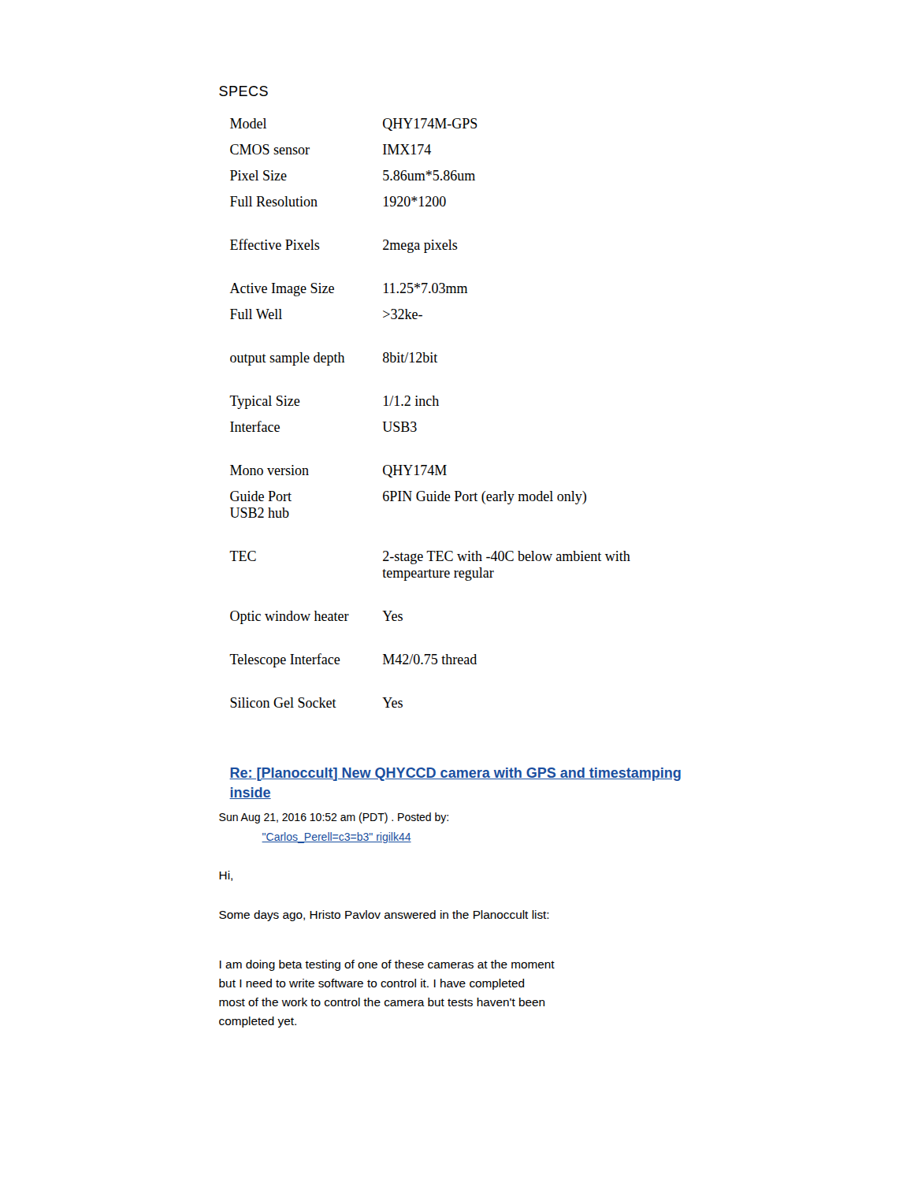SPECS
| Model | QHY174M-GPS |
| CMOS sensor | IMX174 |
| Pixel Size | 5.86um*5.86um |
| Full Resolution | 1920*1200 |
| Effective Pixels | 2mega pixels |
| Active Image Size | 11.25*7.03mm |
| Full Well | >32ke- |
| output sample depth | 8bit/12bit |
| Typical Size | 1/1.2 inch |
| Interface | USB3 |
| Mono version | QHY174M |
| Guide Port USB2 hub | 6PIN Guide Port (early model only) |
| TEC | 2-stage TEC with -40C below ambient with tempearture regular |
| Optic window heater | Yes |
| Telescope Interface | M42/0.75 thread |
| Silicon Gel Socket | Yes |
Re: [Planoccult] New QHYCCD camera with GPS and timestamping inside
Sun Aug 21, 2016 10:52 am (PDT) . Posted by: "Carlos_Perell=c3=b3" rigilk44
Hi,
Some days ago, Hristo Pavlov answered in the Planoccult list:
I am doing beta testing of one of these cameras at the moment
but I need to write software to control it. I have completed
most of the work to control the camera but tests haven't been
completed yet.